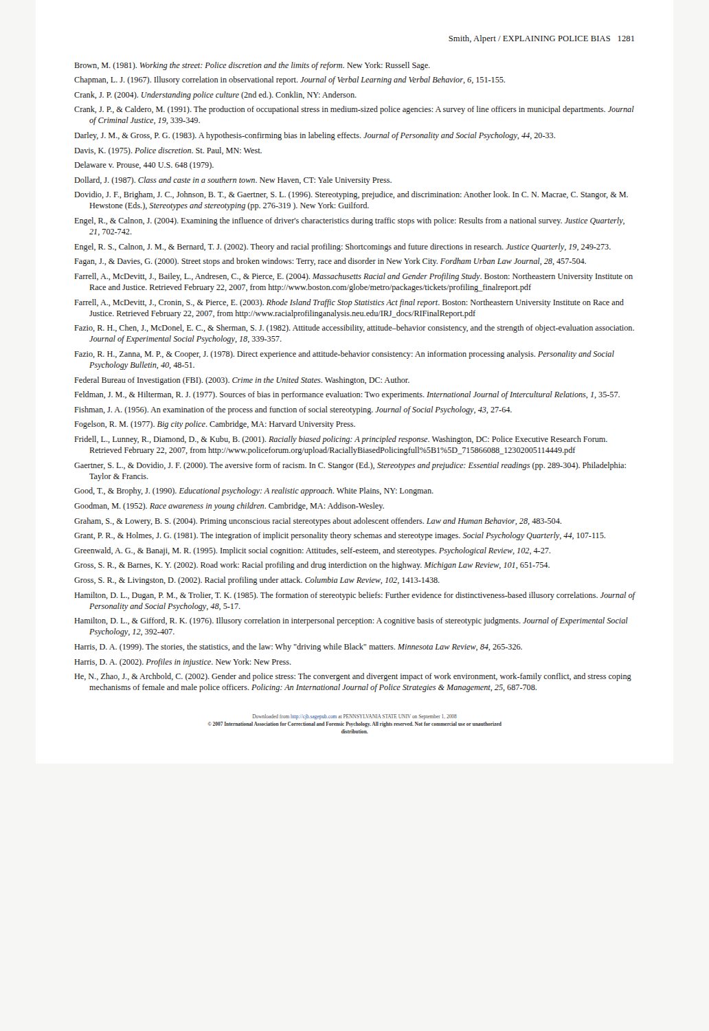Smith, Alpert / EXPLAINING POLICE BIAS 1281
Brown, M. (1981). Working the street: Police discretion and the limits of reform. New York: Russell Sage.
Chapman, L. J. (1967). Illusory correlation in observational report. Journal of Verbal Learning and Verbal Behavior, 6, 151-155.
Crank, J. P. (2004). Understanding police culture (2nd ed.). Conklin, NY: Anderson.
Crank, J. P., & Caldero, M. (1991). The production of occupational stress in medium-sized police agencies: A survey of line officers in municipal departments. Journal of Criminal Justice, 19, 339-349.
Darley, J. M., & Gross, P. G. (1983). A hypothesis-confirming bias in labeling effects. Journal of Personality and Social Psychology, 44, 20-33.
Davis, K. (1975). Police discretion. St. Paul, MN: West.
Delaware v. Prouse, 440 U.S. 648 (1979).
Dollard, J. (1987). Class and caste in a southern town. New Haven, CT: Yale University Press.
Dovidio, J. F., Brigham, J. C., Johnson, B. T., & Gaertner, S. L. (1996). Stereotyping, prejudice, and discrimination: Another look. In C. N. Macrae, C. Stangor, & M. Hewstone (Eds.), Stereotypes and stereotyping (pp. 276-319 ). New York: Guilford.
Engel, R., & Calnon, J. (2004). Examining the influence of driver's characteristics during traffic stops with police: Results from a national survey. Justice Quarterly, 21, 702-742.
Engel, R. S., Calnon, J. M., & Bernard, T. J. (2002). Theory and racial profiling: Shortcomings and future directions in research. Justice Quarterly, 19, 249-273.
Fagan, J., & Davies, G. (2000). Street stops and broken windows: Terry, race and disorder in New York City. Fordham Urban Law Journal, 28, 457-504.
Farrell, A., McDevitt, J., Bailey, L., Andresen, C., & Pierce, E. (2004). Massachusetts Racial and Gender Profiling Study. Boston: Northeastern University Institute on Race and Justice. Retrieved February 22, 2007, from http://www.boston.com/globe/metro/packages/tickets/profiling_finalreport.pdf
Farrell, A., McDevitt, J., Cronin, S., & Pierce, E. (2003). Rhode Island Traffic Stop Statistics Act final report. Boston: Northeastern University Institute on Race and Justice. Retrieved February 22, 2007, from http://www.racialprofilinganalysis.neu.edu/IRJ_docs/RIFinalReport.pdf
Fazio, R. H., Chen, J., McDonel, E. C., & Sherman, S. J. (1982). Attitude accessibility, attitude–behavior consistency, and the strength of object-evaluation association. Journal of Experimental Social Psychology, 18, 339-357.
Fazio, R. H., Zanna, M. P., & Cooper, J. (1978). Direct experience and attitude-behavior consistency: An information processing analysis. Personality and Social Psychology Bulletin, 40, 48-51.
Federal Bureau of Investigation (FBI). (2003). Crime in the United States. Washington, DC: Author.
Feldman, J. M., & Hilterman, R. J. (1977). Sources of bias in performance evaluation: Two experiments. International Journal of Intercultural Relations, 1, 35-57.
Fishman, J. A. (1956). An examination of the process and function of social stereotyping. Journal of Social Psychology, 43, 27-64.
Fogelson, R. M. (1977). Big city police. Cambridge, MA: Harvard University Press.
Fridell, L., Lunney, R., Diamond, D., & Kubu, B. (2001). Racially biased policing: A principled response. Washington, DC: Police Executive Research Forum. Retrieved February 22, 2007, from http://www.policeforum.org/upload/RaciallyBiasedPolicingfull%5B1%5D_715866088_12302005114449.pdf
Gaertner, S. L., & Dovidio, J. F. (2000). The aversive form of racism. In C. Stangor (Ed.), Stereotypes and prejudice: Essential readings (pp. 289-304). Philadelphia: Taylor & Francis.
Good, T., & Brophy, J. (1990). Educational psychology: A realistic approach. White Plains, NY: Longman.
Goodman, M. (1952). Race awareness in young children. Cambridge, MA: Addison-Wesley.
Graham, S., & Lowery, B. S. (2004). Priming unconscious racial stereotypes about adolescent offenders. Law and Human Behavior, 28, 483-504.
Grant, P. R., & Holmes, J. G. (1981). The integration of implicit personality theory schemas and stereotype images. Social Psychology Quarterly, 44, 107-115.
Greenwald, A. G., & Banaji, M. R. (1995). Implicit social cognition: Attitudes, self-esteem, and stereotypes. Psychological Review, 102, 4-27.
Gross, S. R., & Barnes, K. Y. (2002). Road work: Racial profiling and drug interdiction on the highway. Michigan Law Review, 101, 651-754.
Gross, S. R., & Livingston, D. (2002). Racial profiling under attack. Columbia Law Review, 102, 1413-1438.
Hamilton, D. L., Dugan, P. M., & Trolier, T. K. (1985). The formation of stereotypic beliefs: Further evidence for distinctiveness-based illusory correlations. Journal of Personality and Social Psychology, 48, 5-17.
Hamilton, D. L., & Gifford, R. K. (1976). Illusory correlation in interpersonal perception: A cognitive basis of stereotypic judgments. Journal of Experimental Social Psychology, 12, 392-407.
Harris, D. A. (1999). The stories, the statistics, and the law: Why "driving while Black" matters. Minnesota Law Review, 84, 265-326.
Harris, D. A. (2002). Profiles in injustice. New York: New Press.
He, N., Zhao, J., & Archbold, C. (2002). Gender and police stress: The convergent and divergent impact of work environment, work-family conflict, and stress coping mechanisms of female and male police officers. Policing: An International Journal of Police Strategies & Management, 25, 687-708.
Downloaded from http://cjb.sagepub.com at PENNSYLVANIA STATE UNIV on September 1, 2008
© 2007 International Association for Correctional and Forensic Psychology. All rights reserved. Not for commercial use or unauthorized
distribution.